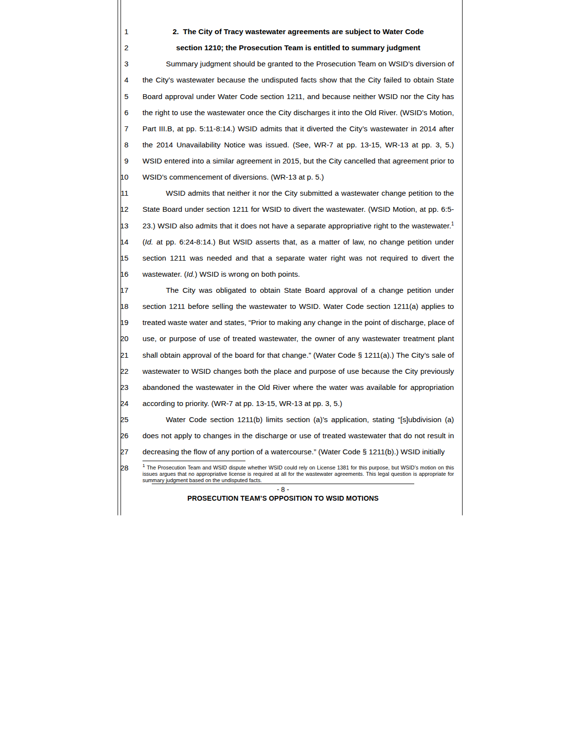1
2
3
4
5
6
7
8
9
10
11
12
13
14
15
16
17
18
19
20
21
22
23
24
25
26
27
28
2. The City of Tracy wastewater agreements are subject to Water Code
section 1210; the Prosecution Team is entitled to summary judgment
Summary judgment should be granted to the Prosecution Team on WSID’s diversion of the City’s wastewater because the undisputed facts show that the City failed to obtain State Board approval under Water Code section 1211, and because neither WSID nor the City has the right to use the wastewater once the City discharges it into the Old River. (WSID’s Motion, Part III.B, at pp. 5:11-8:14.) WSID admits that it diverted the City’s wastewater in 2014 after the 2014 Unavailability Notice was issued. (See, WR-7 at pp. 13-15, WR-13 at pp. 3, 5.) WSID entered into a similar agreement in 2015, but the City cancelled that agreement prior to WSID’s commencement of diversions. (WR-13 at p. 5.)
WSID admits that neither it nor the City submitted a wastewater change petition to the State Board under section 1211 for WSID to divert the wastewater. (WSID Motion, at pp. 6:5-23.) WSID also admits that it does not have a separate appropriative right to the wastewater.1 (Id. at pp. 6:24-8:14.) But WSID asserts that, as a matter of law, no change petition under section 1211 was needed and that a separate water right was not required to divert the wastewater. (Id.) WSID is wrong on both points.
The City was obligated to obtain State Board approval of a change petition under section 1211 before selling the wastewater to WSID. Water Code section 1211(a) applies to treated waste water and states, “Prior to making any change in the point of discharge, place of use, or purpose of use of treated wastewater, the owner of any wastewater treatment plant shall obtain approval of the board for that change.” (Water Code § 1211(a).) The City’s sale of wastewater to WSID changes both the place and purpose of use because the City previously abandoned the wastewater in the Old River where the water was available for appropriation according to priority. (WR-7 at pp. 13-15, WR-13 at pp. 3, 5.)
Water Code section 1211(b) limits section (a)’s application, stating “[s]ubdivision (a) does not apply to changes in the discharge or use of treated wastewater that do not result in decreasing the flow of any portion of a watercourse.” (Water Code § 1211(b).) WSID initially
1 The Prosecution Team and WSID dispute whether WSID could rely on License 1381 for this purpose, but WSID’s motion on this issues argues that no appropriative license is required at all for the wastewater agreements. This legal question is appropriate for summary judgment based on the undisputed facts.
- 8 - PROSECUTION TEAM’S OPPOSITION TO WSID MOTIONS